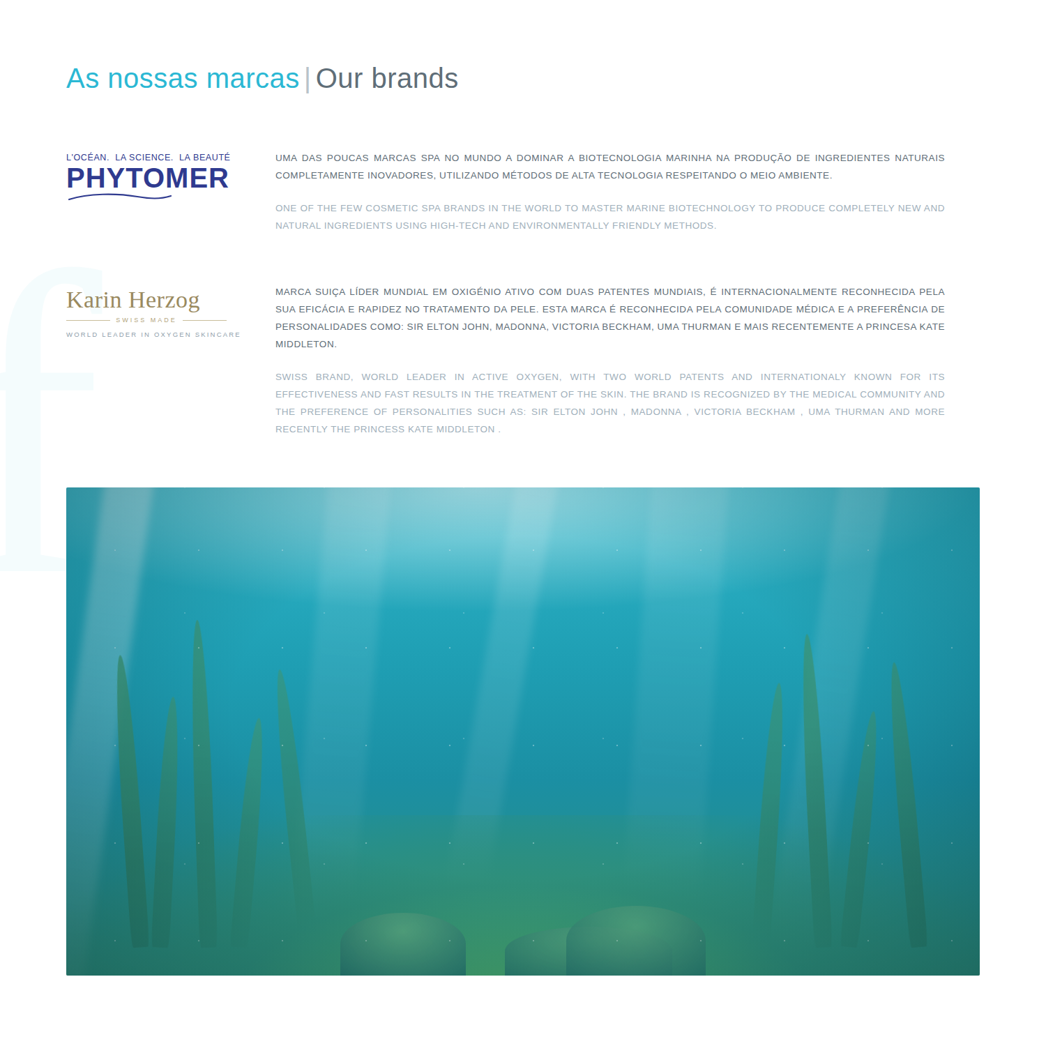f
As nossas marcas|Our brands
L'OCÉAN. LA SCIENCE. LA BEAUTÉ
PHYTOMER
Uma das poucas marcas spa no mundo a dominar a biotecnologia marinha na produção de ingredientes naturais completamente inovadores, utilizando métodos de alta tecnologia respeitando o meio ambiente.
One of the few cosmetic spa brands in the world to master marine biotechnology to produce completely new and natural ingredients using high-tech and environmentally friendly methods.
Karin Herzog
SWISS MADE
WORLD LEADER IN OXYGEN SKINCARE
Marca suiça líder mundial em oxigénio ativo com duas patentes mundiais, é internacionalmente reconhecida pela sua eficácia e rapidez no tratamento da pele. Esta marca é reconhecida pela comunidade médica e a preferência de personalidades como: Sir Elton John, Madonna, Victoria Beckham, Uma Thurman e mais recentemente a Princesa Kate Middleton.
Swiss brand, world leader in active oxygen, with two world patents and internationaly known for its effectiveness and fast results in the treatment of the skin. The brand is recognized by the medical community and the preference of personalities such as: Sir Elton John , Madonna , Victoria Beckham , Uma Thurman and more recently the Princess Kate Middleton .